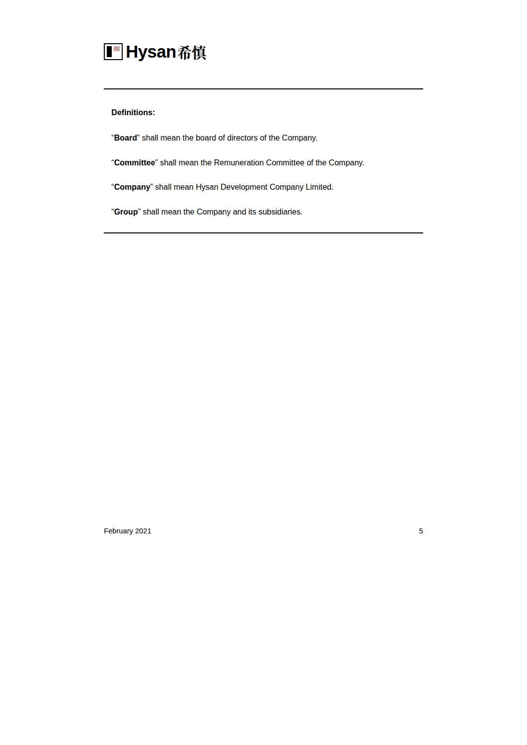Hysan 希慎
Definitions:
“Board” shall mean the board of directors of the Company.
“Committee” shall mean the Remuneration Committee of the Company.
“Company” shall mean Hysan Development Company Limited.
“Group” shall mean the Company and its subsidiaries.
February 2021 5